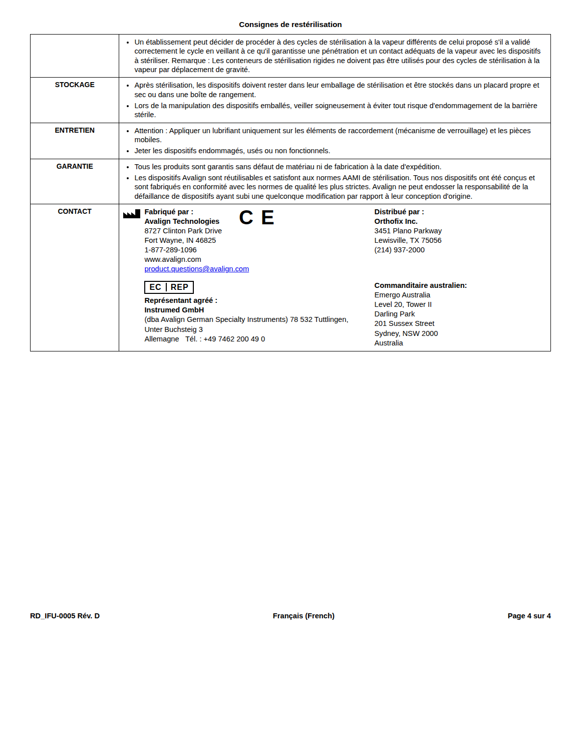Consignes de restérilisation
| | Un établissement peut décider de procéder à des cycles de stérilisation à la vapeur différents de celui proposé s'il a validé correctement le cycle en veillant à ce qu'il garantisse une pénétration et un contact adéquats de la vapeur avec les dispositifs à stériliser. Remarque : Les conteneurs de stérilisation rigides ne doivent pas être utilisés pour des cycles de stérilisation à la vapeur par déplacement de gravité. |
| STOCKAGE | Après stérilisation, les dispositifs doivent rester dans leur emballage de stérilisation et être stockés dans un placard propre et sec ou dans une boîte de rangement. Lors de la manipulation des dispositifs emballés, veiller soigneusement à éviter tout risque d'endommagement de la barrière stérile. |
| ENTRETIEN | Attention : Appliquer un lubrifiant uniquement sur les éléments de raccordement (mécanisme de verrouillage) et les pièces mobiles. Jeter les dispositifs endommagés, usés ou non fonctionnels. |
| GARANTIE | Tous les produits sont garantis sans défaut de matériau ni de fabrication à la date d'expédition. Les dispositifs Avalign sont réutilisables et satisfont aux normes AAMI de stérilisation. Tous nos dispositifs ont été conçus et sont fabriqués en conformité avec les normes de qualité les plus strictes. Avalign ne peut endosser la responsabilité de la défaillance de dispositifs ayant subi une quelconque modification par rapport à leur conception d'origine. |
| CONTACT | C E Fabriqué par : Avalign Technologies 8727 Clinton Park Drive Fort Wayne, IN 46825 1-877-289-1096 www.avalign.com product.questions@avalign.com EC REP Représentant agréé : Instrumed GmbH (dba Avalign German Specialty Instruments) 78 532 Tuttlingen, Unter Buchsteig 3 Allemagne Tél. : +49 7462 200 49 0 Distribué par : Orthofix Inc. 3451 Plano Parkway Lewisville, TX 75056 (214) 937-2000 Commanditaire australien: Emergo Australia Level 20, Tower II Darling Park 201 Sussex Street Sydney, NSW 2000 Australia |
RD_IFU-0005 Rév. D
Français (French)
Page 4 sur 4